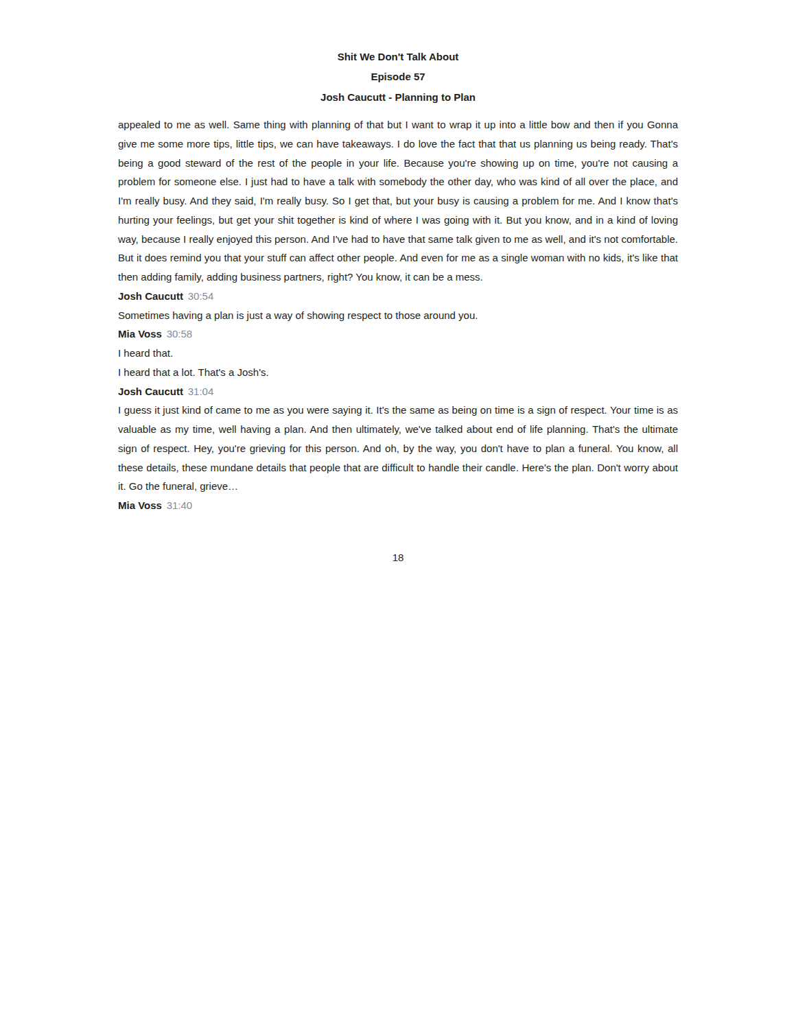Shit We Don't Talk About
Episode 57
Josh Caucutt - Planning to Plan
appealed to me as well. Same thing with planning of that but I want to wrap it up into a little bow and then if you Gonna give me some more tips, little tips, we can have takeaways. I do love the fact that that us planning us being ready. That's being a good steward of the rest of the people in your life. Because you're showing up on time, you're not causing a problem for someone else. I just had to have a talk with somebody the other day, who was kind of all over the place, and I'm really busy. And they said, I'm really busy. So I get that, but your busy is causing a problem for me. And I know that's hurting your feelings, but get your shit together is kind of where I was going with it. But you know, and in a kind of loving way, because I really enjoyed this person. And I've had to have that same talk given to me as well, and it's not comfortable. But it does remind you that your stuff can affect other people. And even for me as a single woman with no kids, it's like that then adding family, adding business partners, right? You know, it can be a mess.
Josh Caucutt 30:54
Sometimes having a plan is just a way of showing respect to those around you.
Mia Voss 30:58
I heard that.
I heard that a lot. That's a Josh's.
Josh Caucutt 31:04
I guess it just kind of came to me as you were saying it. It's the same as being on time is a sign of respect. Your time is as valuable as my time, well having a plan. And then ultimately, we've talked about end of life planning. That's the ultimate sign of respect. Hey, you're grieving for this person. And oh, by the way, you don't have to plan a funeral. You know, all these details, these mundane details that people that are difficult to handle their candle. Here's the plan. Don't worry about it. Go the funeral, grieve…
Mia Voss 31:40
18